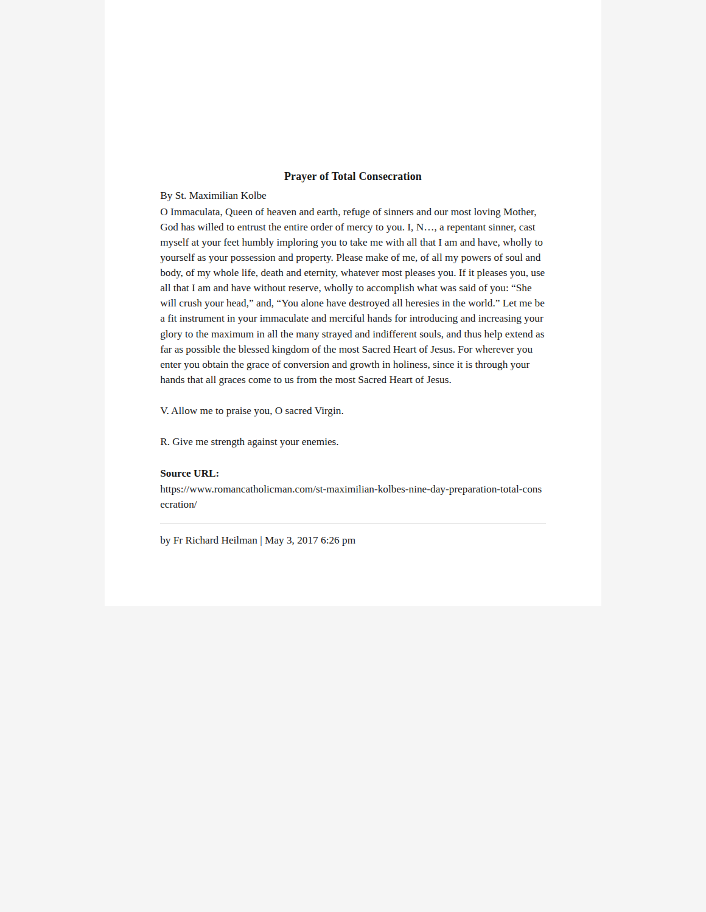Prayer of Total Consecration
By St. Maximilian Kolbe
O Immaculata, Queen of heaven and earth, refuge of sinners and our most loving Mother, God has willed to entrust the entire order of mercy to you. I, N…, a repentant sinner, cast myself at your feet humbly imploring you to take me with all that I am and have, wholly to yourself as your possession and property. Please make of me, of all my powers of soul and body, of my whole life, death and eternity, whatever most pleases you. If it pleases you, use all that I am and have without reserve, wholly to accomplish what was said of you: “She will crush your head,” and, “You alone have destroyed all heresies in the world.” Let me be a fit instrument in your immaculate and merciful hands for introducing and increasing your glory to the maximum in all the many strayed and indifferent souls, and thus help extend as far as possible the blessed kingdom of the most Sacred Heart of Jesus. For wherever you enter you obtain the grace of conversion and growth in holiness, since it is through your hands that all graces come to us from the most Sacred Heart of Jesus.
V. Allow me to praise you, O sacred Virgin.
R. Give me strength against your enemies.
Source URL:
https://www.romancatholicman.com/st-maximilian-kolbes-nine-day-preparation-total-consecration/
by Fr Richard Heilman | May 3, 2017 6:26 pm